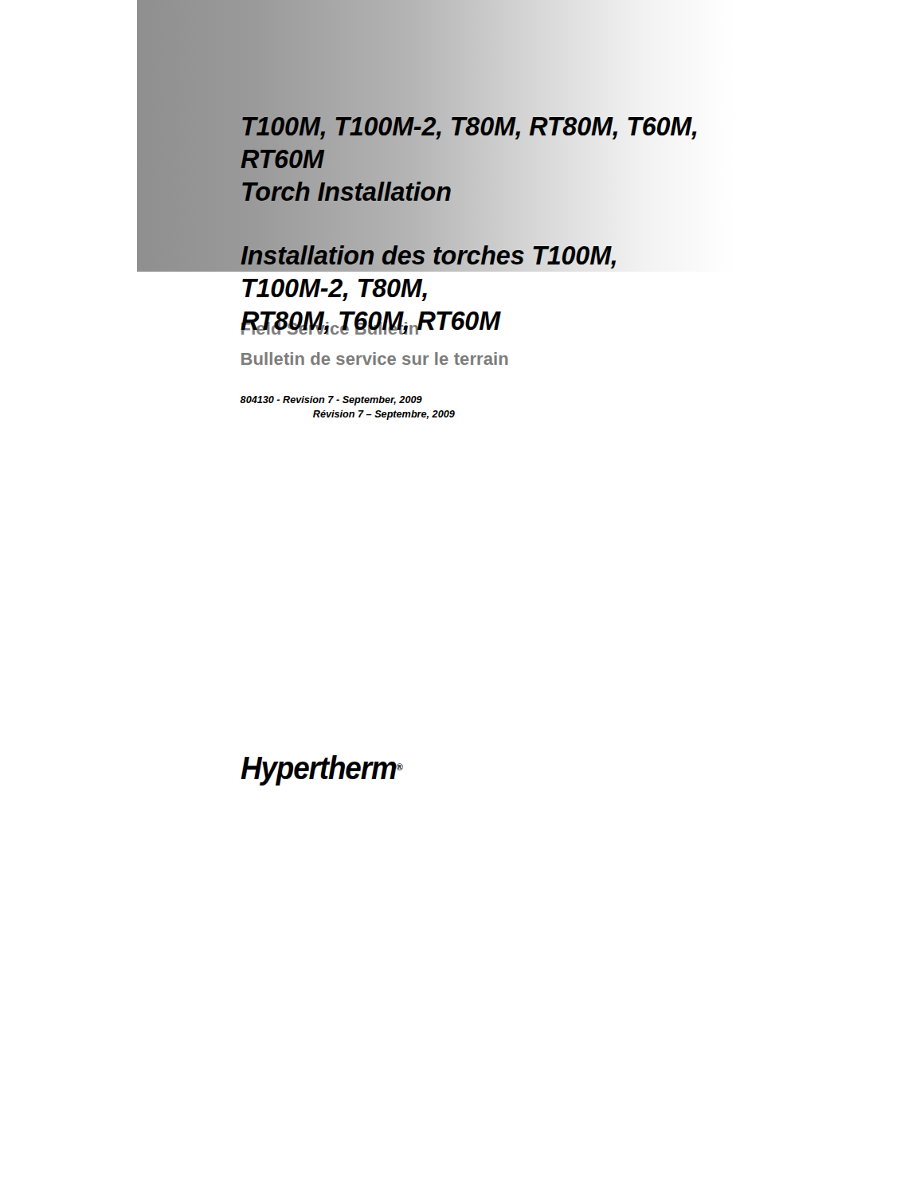T100M, T100M-2, T80M, RT80M, T60M, RT60M Torch Installation
Installation des torches T100M, T100M-2, T80M, RT80M, T60M, RT60M
Field Service Bulletin
Bulletin de service sur le terrain
804130 - Revision 7 - September, 2009 Révision 7 – Septembre, 2009
Hypertherm®